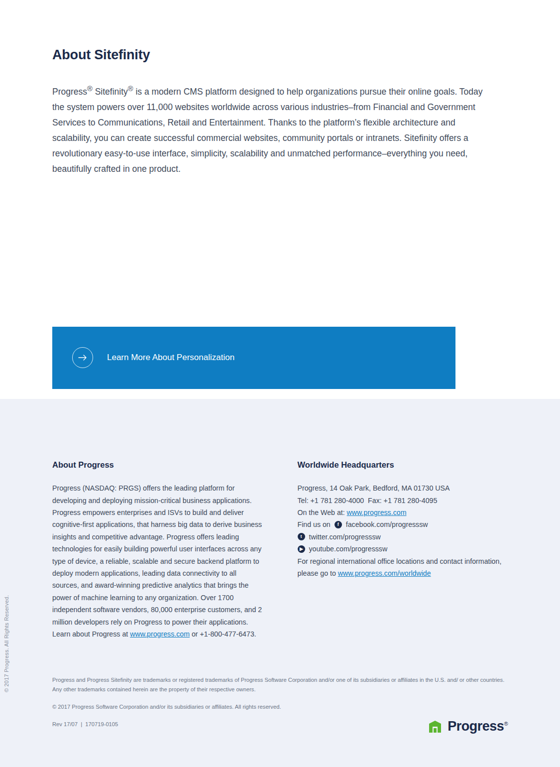About Sitefinity
Progress® Sitefinity® is a modern CMS platform designed to help organizations pursue their online goals. Today the system powers over 11,000 websites worldwide across various industries–from Financial and Government Services to Communications, Retail and Entertainment. Thanks to the platform’s flexible architecture and scalability, you can create successful commercial websites, community portals or intranets. Sitefinity offers a revolutionary easy-to-use interface, simplicity, scalability and unmatched performance–everything you need, beautifully crafted in one product.
Learn More About Personalization
About Progress
Progress (NASDAQ: PRGS) offers the leading platform for developing and deploying mission-critical business applications. Progress empowers enterprises and ISVs to build and deliver cognitive-first applications, that harness big data to derive business insights and competitive advantage. Progress offers leading technologies for easily building powerful user interfaces across any type of device, a reliable, scalable and secure backend platform to deploy modern applications, leading data connectivity to all sources, and award-winning predictive analytics that brings the power of machine learning to any organization. Over 1700 independent software vendors, 80,000 enterprise customers, and 2 million developers rely on Progress to power their applications. Learn about Progress at www.progress.com or +1-800-477-6473.
Worldwide Headquarters
Progress, 14 Oak Park, Bedford, MA 01730 USA
Tel: +1 781 280-4000 Fax: +1 781 280-4095
On the Web at: www.progress.com
Find us on f facebook.com/progresssw
t twitter.com/progresssw
▶ youtube.com/progresssw
For regional international office locations and contact information,
please go to www.progress.com/worldwide
Progress and Progress Sitefinity are trademarks or registered trademarks of Progress Software Corporation and/or one of its subsidiaries or affiliates in the U.S. and/ or other countries. Any other trademarks contained herein are the property of their respective owners.
© 2017 Progress Software Corporation and/or its subsidiaries or affiliates. All rights reserved.
Rev 17/07 | 170719-0105
© 2017 Progress. All Rights Reserved.
Progress®